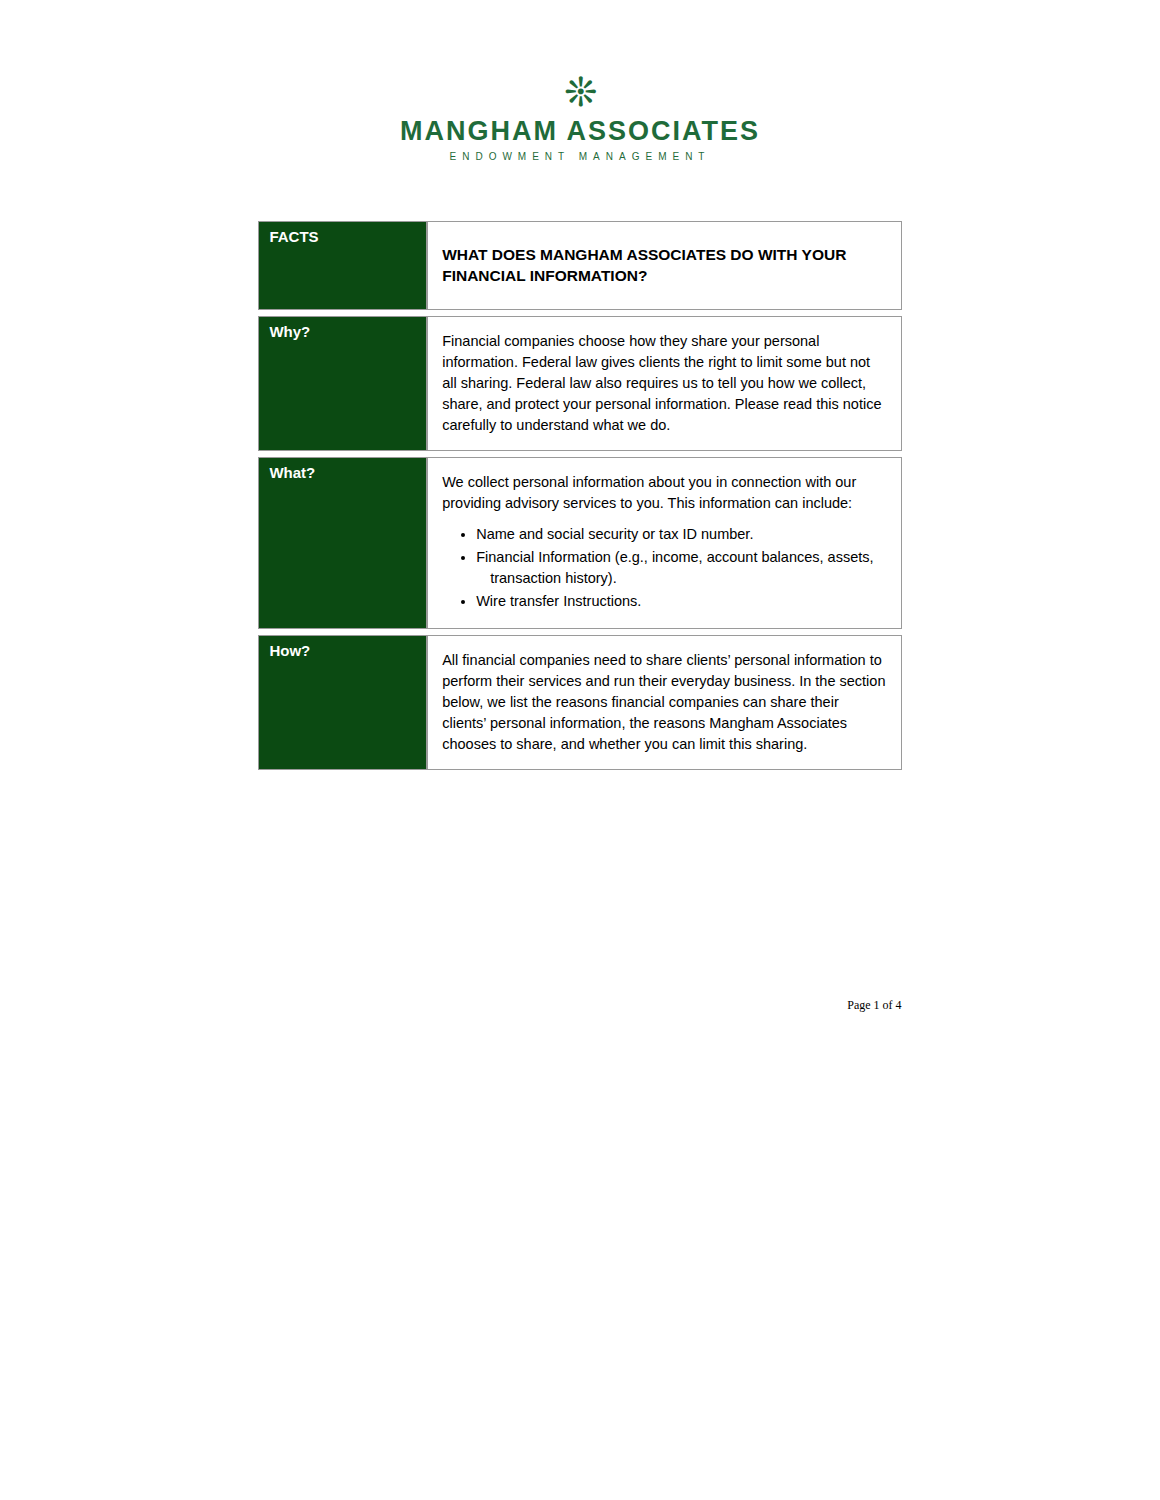❊
MANGHAM ASSOCIATES
ENDOWMENT MANAGEMENT
| FACTS | WHAT DOES MANGHAM ASSOCIATES DO WITH YOUR FINANCIAL INFORMATION? |
| Why? | Financial companies choose how they share your personal information. Federal law gives clients the right to limit some but not all sharing. Federal law also requires us to tell you how we collect, share, and protect your personal information. Please read this notice carefully to understand what we do. |
| What? | We collect personal information about you in connection with our providing advisory services to you. This information can include: Name and social security or tax ID number. Financial Information (e.g., income, account balances, assets, transaction history). Wire transfer Instructions. |
| How? | All financial companies need to share clients’ personal information to perform their services and run their everyday business. In the section below, we list the reasons financial companies can share their clients’ personal information, the reasons Mangham Associates chooses to share, and whether you can limit this sharing. |
Page 1 of 4